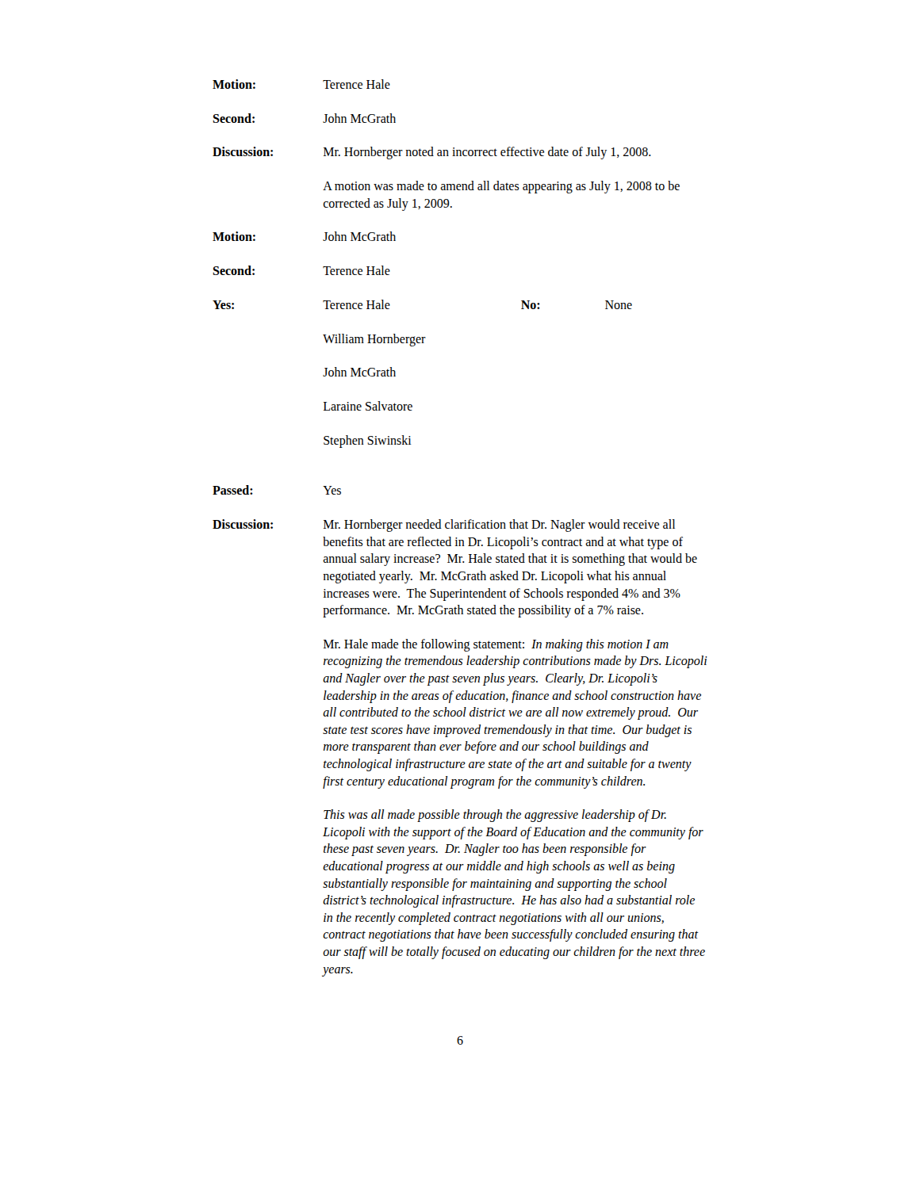| Motion: | Terence Hale |
| Second: | John McGrath |
| Discussion: | Mr. Hornberger noted an incorrect effective date of July 1, 2008. A motion was made to amend all dates appearing as July 1, 2008 to be corrected as July 1, 2009. |
| Motion: | John McGrath |
| Second: | Terence Hale |
| Yes: | / Terence Hale / No: / None / / William Hornberger / / / / John McGrath / / / / Laraine Salvatore / / / / Stephen Siwinski / / / |
| Passed: | Yes |
| Discussion: | Mr. Hornberger needed clarification that Dr. Nagler would receive all benefits that are reflected in Dr. Licopoli’s contract and at what type of annual salary increase? Mr. Hale stated that it is something that would be negotiated yearly. Mr. McGrath asked Dr. Licopoli what his annual increases were. The Superintendent of Schools responded 4% and 3% performance. Mr. McGrath stated the possibility of a 7% raise. Mr. Hale made the following statement: In making this motion I am recognizing the tremendous leadership contributions made by Drs. Licopoli and Nagler over the past seven plus years. Clearly, Dr. Licopoli’s leadership in the areas of education, finance and school construction have all contributed to the school district we are all now extremely proud. Our state test scores have improved tremendously in that time. Our budget is more transparent than ever before and our school buildings and technological infrastructure are state of the art and suitable for a twenty first century educational program for the community’s children. This was all made possible through the aggressive leadership of Dr. Licopoli with the support of the Board of Education and the community for these past seven years. Dr. Nagler too has been responsible for educational progress at our middle and high schools as well as being substantially responsible for maintaining and supporting the school district’s technological infrastructure. He has also had a substantial role in the recently completed contract negotiations with all our unions, contract negotiations that have been successfully concluded ensuring that our staff will be totally focused on educating our children for the next three years. |
6